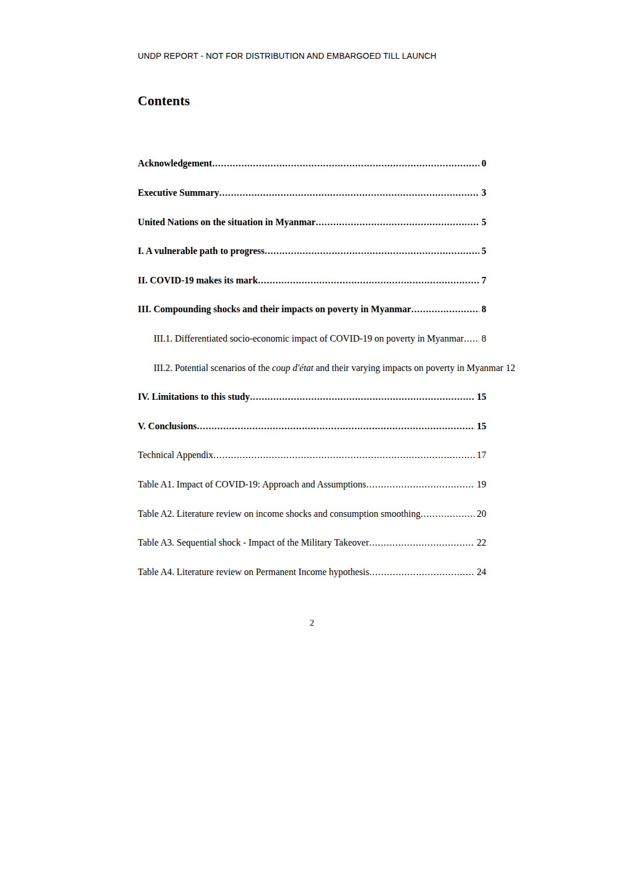UNDP REPORT - NOT FOR DISTRIBUTION AND EMBARGOED TILL LAUNCH
Contents
Acknowledgement .................................................................................................................. 0
Executive Summary .............................................................................................................. 3
United Nations on the situation in Myanmar ................................................................................. 5
I. A vulnerable path to progress ............................................................................................. 5
II. COVID-19 makes its mark .............................................................................................. 7
III. Compounding shocks and their impacts on poverty in Myanmar ............................................. 8
III.1. Differentiated socio-economic impact of COVID-19 on poverty in Myanmar ............................ 8
III.2. Potential scenarios of the coup d'état and their varying impacts on poverty in Myanmar .............. 12
IV. Limitations to this study .............................................................................................. 15
V. Conclusions ................................................................................................................. 15
Technical Appendix ............................................................................................................. 17
Table A1. Impact of COVID-19: Approach and Assumptions ............................................................. 19
Table A2. Literature review on income shocks and consumption smoothing ......................................... 20
Table A3. Sequential shock - Impact of the Military Takeover .............................................................. 22
Table A4. Literature review on Permanent Income hypothesis .............................................................. 24
2